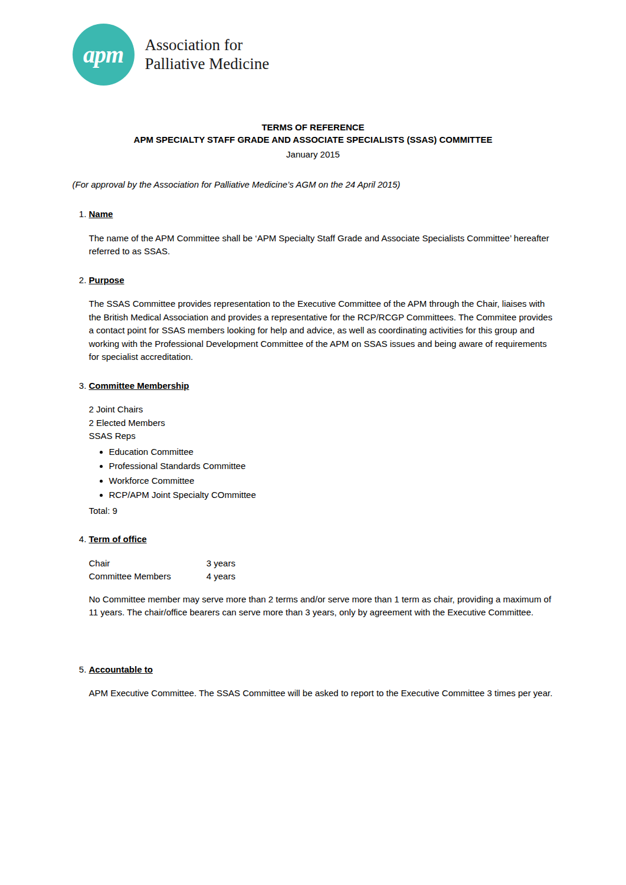apm
Association for
Palliative Medicine
TERMS OF REFERENCE
APM SPECIALTY STAFF GRADE AND ASSOCIATE SPECIALISTS (SSAS) COMMITTEE
January 2015
(For approval by the Association for Palliative Medicine’s AGM on the 24 April 2015)
Name
The name of the APM Committee shall be ‘APM Specialty Staff Grade and Associate Specialists Committee’ hereafter referred to as SSAS.
Purpose
The SSAS Committee provides representation to the Executive Committee of the APM through the Chair, liaises with the British Medical Association and provides a representative for the RCP/RCGP Committees. The Commitee provides a contact point for SSAS members looking for help and advice, as well as coordinating activities for this group and working with the Professional Development Committee of the APM on SSAS issues and being aware of requirements for specialist accreditation.
Committee Membership
2 Joint Chairs
2 Elected Members
SSAS Reps
Education Committee
Professional Standards Committee
Workforce Committee
RCP/APM Joint Specialty COmmittee
Total: 9
Term of office
| Chair | 3 years |
| Committee Members | 4 years |
No Committee member may serve more than 2 terms and/or serve more than 1 term as chair, providing a maximum of 11 years. The chair/office bearers can serve more than 3 years, only by agreement with the Executive Committee.
Accountable to
APM Executive Committee. The SSAS Committee will be asked to report to the Executive Committee 3 times per year.